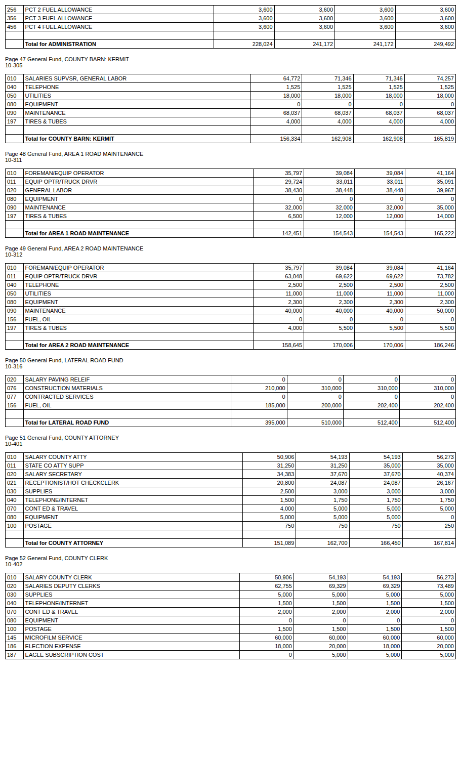| 256 | PCT 2 FUEL ALLOWANCE | 3,600 | 3,600 | 3,600 | 3,600 |
| 356 | PCT 3 FUEL ALLOWANCE | 3,600 | 3,600 | 3,600 | 3,600 |
| 456 | PCT 4 FUEL ALLOWANCE | 3,600 | 3,600 | 3,600 | 3,600 |
| | Total for ADMINISTRATION | 228,024 | 241,172 | 241,172 | 249,492 |
Page 47 General Fund, COUNTY BARN: KERMIT
10-305
| 010 | SALARIES SUPVSR, GENERAL LABOR | 64,772 | 71,346 | 71,346 | 74,257 |
| 040 | TELEPHONE | 1,525 | 1,525 | 1,525 | 1,525 |
| 050 | UTILITIES | 18,000 | 18,000 | 18,000 | 18,000 |
| 080 | EQUIPMENT | 0 | 0 | 0 | 0 |
| 090 | MAINTENANCE | 68,037 | 68,037 | 68,037 | 68,037 |
| 197 | TIRES & TUBES | 4,000 | 4,000 | 4,000 | 4,000 |
| | Total for COUNTY BARN: KERMIT | 156,334 | 162,908 | 162,908 | 165,819 |
Page 48 General Fund, AREA 1 ROAD MAINTENANCE
10-311
| 010 | FOREMAN/EQUIP OPERATOR | 35,797 | 39,084 | 39,084 | 41,164 |
| 011 | EQUIP OPTR/TRUCK DRVR | 29,724 | 33,011 | 33,011 | 35,091 |
| 020 | GENERAL LABOR | 38,430 | 38,448 | 38,448 | 39,967 |
| 080 | EQUIPMENT | 0 | 0 | 0 | 0 |
| 090 | MAINTENANCE | 32,000 | 32,000 | 32,000 | 35,000 |
| 197 | TIRES & TUBES | 6,500 | 12,000 | 12,000 | 14,000 |
| | Total for AREA 1 ROAD MAINTENANCE | 142,451 | 154,543 | 154,543 | 165,222 |
Page 49 General Fund, AREA 2 ROAD MAINTENANCE
10-312
| 010 | FOREMAN/EQUIP OPERATOR | 35,797 | 39,084 | 39,084 | 41,164 |
| 011 | EQUIP OPTR/TRUCK DRVR | 63,048 | 69,622 | 69,622 | 73,782 |
| 040 | TELEPHONE | 2,500 | 2,500 | 2,500 | 2,500 |
| 050 | UTILITIES | 11,000 | 11,000 | 11,000 | 11,000 |
| 080 | EQUIPMENT | 2,300 | 2,300 | 2,300 | 2,300 |
| 090 | MAINTENANCE | 40,000 | 40,000 | 40,000 | 50,000 |
| 156 | FUEL, OIL | 0 | 0 | 0 | 0 |
| 197 | TIRES & TUBES | 4,000 | 5,500 | 5,500 | 5,500 |
| | Total for AREA 2 ROAD MAINTENANCE | 158,645 | 170,006 | 170,006 | 186,246 |
Page 50 General Fund, LATERAL ROAD FUND
10-316
| 020 | SALARY PAVING RELEIF | 0 | 0 | 0 | 0 |
| 076 | CONSTRUCTION MATERIALS | 210,000 | 310,000 | 310,000 | 310,000 |
| 077 | CONTRACTED SERVICES | 0 | 0 | 0 | 0 |
| 156 | FUEL, OIL | 185,000 | 200,000 | 202,400 | 202,400 |
| | Total for LATERAL ROAD FUND | 395,000 | 510,000 | 512,400 | 512,400 |
Page 51 General Fund, COUNTY ATTORNEY
10-401
| 010 | SALARY COUNTY ATTY | 50,906 | 54,193 | 54,193 | 56,273 |
| 011 | STATE CO ATTY SUPP | 31,250 | 31,250 | 35,000 | 35,000 |
| 020 | SALARY SECRETARY | 34,383 | 37,670 | 37,670 | 40,374 |
| 021 | RECEPTIONIST/HOT CHECKCLERK | 20,800 | 24,087 | 24,087 | 26,167 |
| 030 | SUPPLIES | 2,500 | 3,000 | 3,000 | 3,000 |
| 040 | TELEPHONE/INTERNET | 1,500 | 1,750 | 1,750 | 1,750 |
| 070 | CONT ED & TRAVEL | 4,000 | 5,000 | 5,000 | 5,000 |
| 080 | EQUIPMENT | 5,000 | 5,000 | 5,000 | 0 |
| 100 | POSTAGE | 750 | 750 | 750 | 250 |
| | Total for COUNTY ATTORNEY | 151,089 | 162,700 | 166,450 | 167,814 |
Page 52 General Fund, COUNTY CLERK
10-402
| 010 | SALARY COUNTY CLERK | 50,906 | 54,193 | 54,193 | 56,273 |
| 020 | SALARIES DEPUTY CLERKS | 62,755 | 69,329 | 69,329 | 73,489 |
| 030 | SUPPLIES | 5,000 | 5,000 | 5,000 | 5,000 |
| 040 | TELEPHONE/INTERNET | 1,500 | 1,500 | 1,500 | 1,500 |
| 070 | CONT ED & TRAVEL | 2,000 | 2,000 | 2,000 | 2,000 |
| 080 | EQUIPMENT | 0 | 0 | 0 | 0 |
| 100 | POSTAGE | 1,500 | 1,500 | 1,500 | 1,500 |
| 145 | MICROFILM SERVICE | 60,000 | 60,000 | 60,000 | 60,000 |
| 186 | ELECTION EXPENSE | 18,000 | 20,000 | 18,000 | 20,000 |
| 187 | EAGLE SUBSCRIPTION COST | 0 | 5,000 | 5,000 | 5,000 |